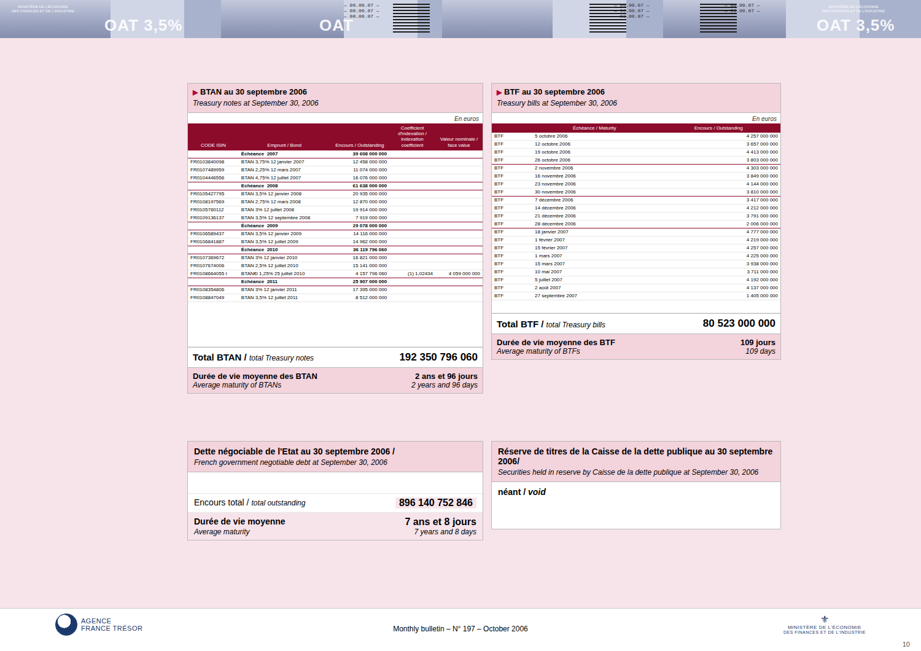MINISTÈRE DE L'ÉCONOMIE
DES FINANCES ET DE L'INDUSTRIE
MINISTÈRE DE L'ÉCONOMIE
DES FINANCES ET DE L'INDUSTRIE
OAT 3,5%
OAT
OAT 3,5%
— 00.00.07 —
— 00.00.07 —
— 00.00.07 —
— 00.00.07 —
— 00.00.07 —
— 00.00.07 —
— 00.00.07 —
— 00.00.07 —
▶BTAN au 30 septembre 2006
Treasury notes at September 30, 2006
En euros
| CODE ISIN | Emprunt / Bond | Encours / Outstanding | Coefficient d'indexation / indexation coefficient | Valeur nominale / face value |
| --- | --- | --- | --- | --- |
| | Échéance 2007 | 39 608 000 000 | | |
| FR0103840098 | BTAN 3,75% 12 janvier 2007 | 12 458 000 000 | | |
| FR0107489959 | BTAN 2,25% 12 mars 2007 | 11 074 000 000 | | |
| FR0104446556 | BTAN 4,75% 12 juillet 2007 | 16 076 000 000 | | |
| | Echéance 2008 | 61 638 000 000 | | |
| FR0105427795 | BTAN 3,5% 12 janvier 2008 | 20 935 000 000 | | |
| FR0108197569 | BTAN 2,75% 12 mars 2008 | 12 870 000 000 | | |
| FR0105760112 | BTAN 3% 12 juillet 2008 | 19 914 000 000 | | |
| FR0109136137 | BTAN 3,5% 12 septembre 2008 | 7 919 000 000 | | |
| | Échéance 2009 | 29 078 000 000 | | |
| FR0106589437 | BTAN 3,5% 12 janvier 2009 | 14 116 000 000 | | |
| FR0106841887 | BTAN 3,5% 12 juillet 2009 | 14 962 000 000 | | |
| | Échéance 2010 | 36 119 796 060 | | |
| FR0107369672 | BTAN 3% 12 janvier 2010 | 16 821 000 000 | | |
| FR0107674006 | BTAN 2,5% 12 juillet 2010 | 15 141 000 000 | | |
| FR0108664055 I | BTAN€i 1,25% 25 juillet 2010 | 4 157 796 060 | (1) 1,02434 | 4 059 000 000 |
| | Echéance 2011 | 25 907 000 000 | | |
| FR0108354806 | BTAN 3% 12 janvier 2011 | 17 395 000 000 | | |
| FR0108847049 | BTAN 3,5% 12 juillet 2011 | 8 512 000 000 | | |
Total BTAN / total Treasury notes
192 350 796 060
Durée de vie moyenne des BTANAverage maturity of BTANs
2 ans et 96 jours2 years and 96 days
▶BTF au 30 septembre 2006
Treasury bills at September 30, 2006
En euros
| | Échéance / Maturity | Encours / Outstanding |
| --- | --- | --- |
| BTF | 5 octobre 2006 | 4 257 000 000 |
| BTF | 12 octobre 2006 | 3 657 000 000 |
| BTF | 19 octobre 2006 | 4 413 000 000 |
| BTF | 26 octobre 2006 | 3 803 000 000 |
| BTF | 2 novembre 2006 | 4 303 000 000 |
| BTF | 16 novembre 2006 | 3 849 000 000 |
| BTF | 23 novembre 2006 | 4 144 000 000 |
| BTF | 30 novembre 2006 | 3 810 000 000 |
| BTF | 7 décembre 2006 | 3 417 000 000 |
| BTF | 14 décembre 2006 | 4 212 000 000 |
| BTF | 21 décembre 2006 | 3 791 000 000 |
| BTF | 28 décembre 2006 | 2 006 000 000 |
| BTF | 18 janvier 2007 | 4 777 000 000 |
| BTF | 1 février 2007 | 4 219 000 000 |
| BTF | 15 février 2007 | 4 257 000 000 |
| BTF | 1 mars 2007 | 4 225 000 000 |
| BTF | 15 mars 2007 | 3 938 000 000 |
| BTF | 10 mai 2007 | 3 711 000 000 |
| BTF | 5 juillet 2007 | 4 192 000 000 |
| BTF | 2 août 2007 | 4 137 000 000 |
| BTF | 27 septembre 2007 | 1 405 000 000 |
Total BTF / total Treasury bills
80 523 000 000
Durée de vie moyenne des BTFAverage maturity of BTFs
109 jours109 days
Dette négociable de l'Etat au 30 septembre 2006 /
French government negotiable debt at September 30, 2006
Encours total / total outstanding
896 140 752 846
Durée de vie moyenne
Average maturity
7 ans et 8 jours7 years and 8 days
Réserve de titres de la Caisse de la dette publique au 30 septembre 2006/
Securities held in reserve by Caisse de la dette publique at September 30, 2006
néant / void
AGENCE
FRANCE TRÉSOR
Monthly bulletin – N° 197 – October 2006
⚜
MINISTÈRE DE L'ÉCONOMIE
DES FINANCES ET DE L'INDUSTRIE
10